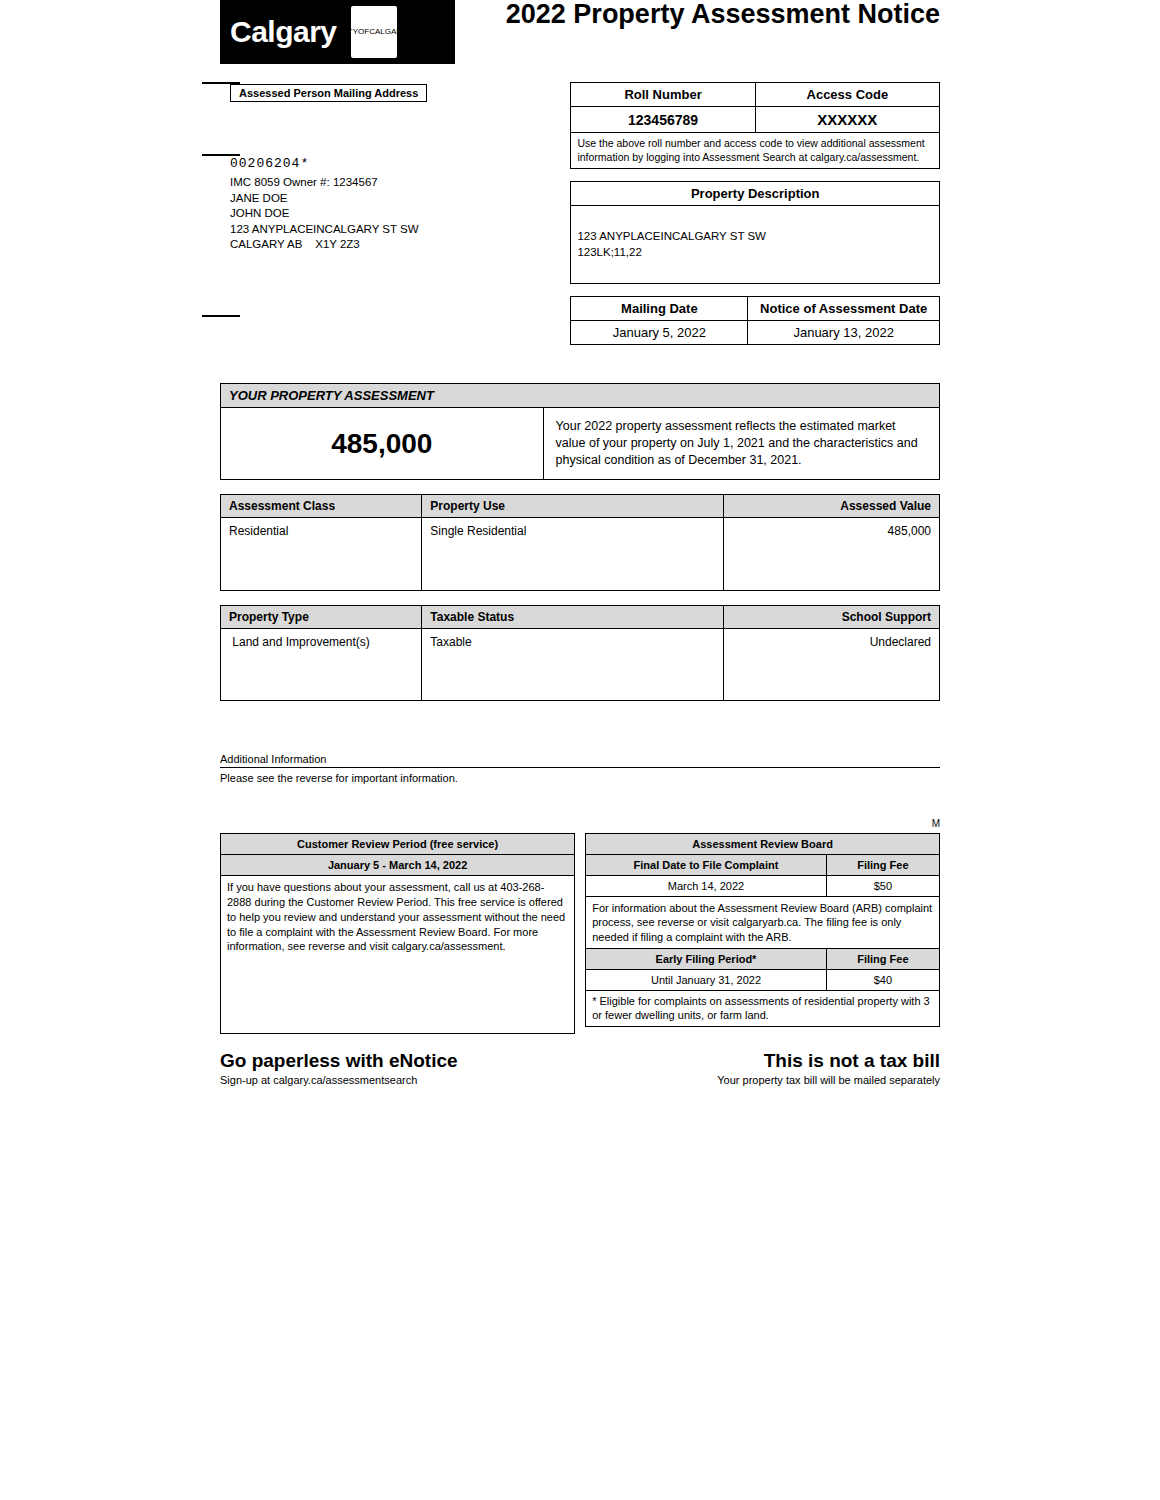Calgary
CITY OF CALGARY
2022 Property Assessment Notice
Assessed Person Mailing Address
00206204*
IMC 8059 Owner #: 1234567
JANE DOE
JOHN DOE
123 ANYPLACEINCALGARY ST SW
CALGARY AB X1Y 2Z3
| Roll Number | Access Code |
| --- | --- |
| 123456789 | XXXXXX |
| Use the above roll number and access code to view additional assessment information by logging into Assessment Search at calgary.ca/assessment. |
| Property Description |
| --- |
| 123 ANYPLACEINCALGARY ST SW 123LK;11,22 |
| Mailing Date | Notice of Assessment Date |
| --- | --- |
| January 5, 2022 | January 13, 2022 |
YOUR PROPERTY ASSESSMENT
485,000
Your 2022 property assessment reflects the estimated market value of your property on July 1, 2021 and the characteristics and physical condition as of December 31, 2021.
| Assessment Class | Property Use | Assessed Value |
| --- | --- | --- |
| Residential | Single Residential | 485,000 |
| Property Type | Taxable Status | School Support |
| --- | --- | --- |
| Land and Improvement(s) | Taxable | Undeclared |
Additional Information
Please see the reverse for important information.
M
| Customer Review Period (free service) |
| --- |
| January 5 - March 14, 2022 |
| If you have questions about your assessment, call us at 403-268-2888 during the Customer Review Period. This free service is offered to help you review and understand your assessment without the need to file a complaint with the Assessment Review Board. For more information, see reverse and visit calgary.ca/assessment. |
| Assessment Review Board |
| --- |
| Final Date to File Complaint | Filing Fee |
| March 14, 2022 | $50 |
| For information about the Assessment Review Board (ARB) complaint process, see reverse or visit calgaryarb.ca. The filing fee is only needed if filing a complaint with the ARB. |
| Early Filing Period* | Filing Fee |
| Until January 31, 2022 | $40 |
| * Eligible for complaints on assessments of residential property with 3 or fewer dwelling units, or farm land. |
Go paperless with eNotice
Sign-up at calgary.ca/assessmentsearch
This is not a tax bill
Your property tax bill will be mailed separately